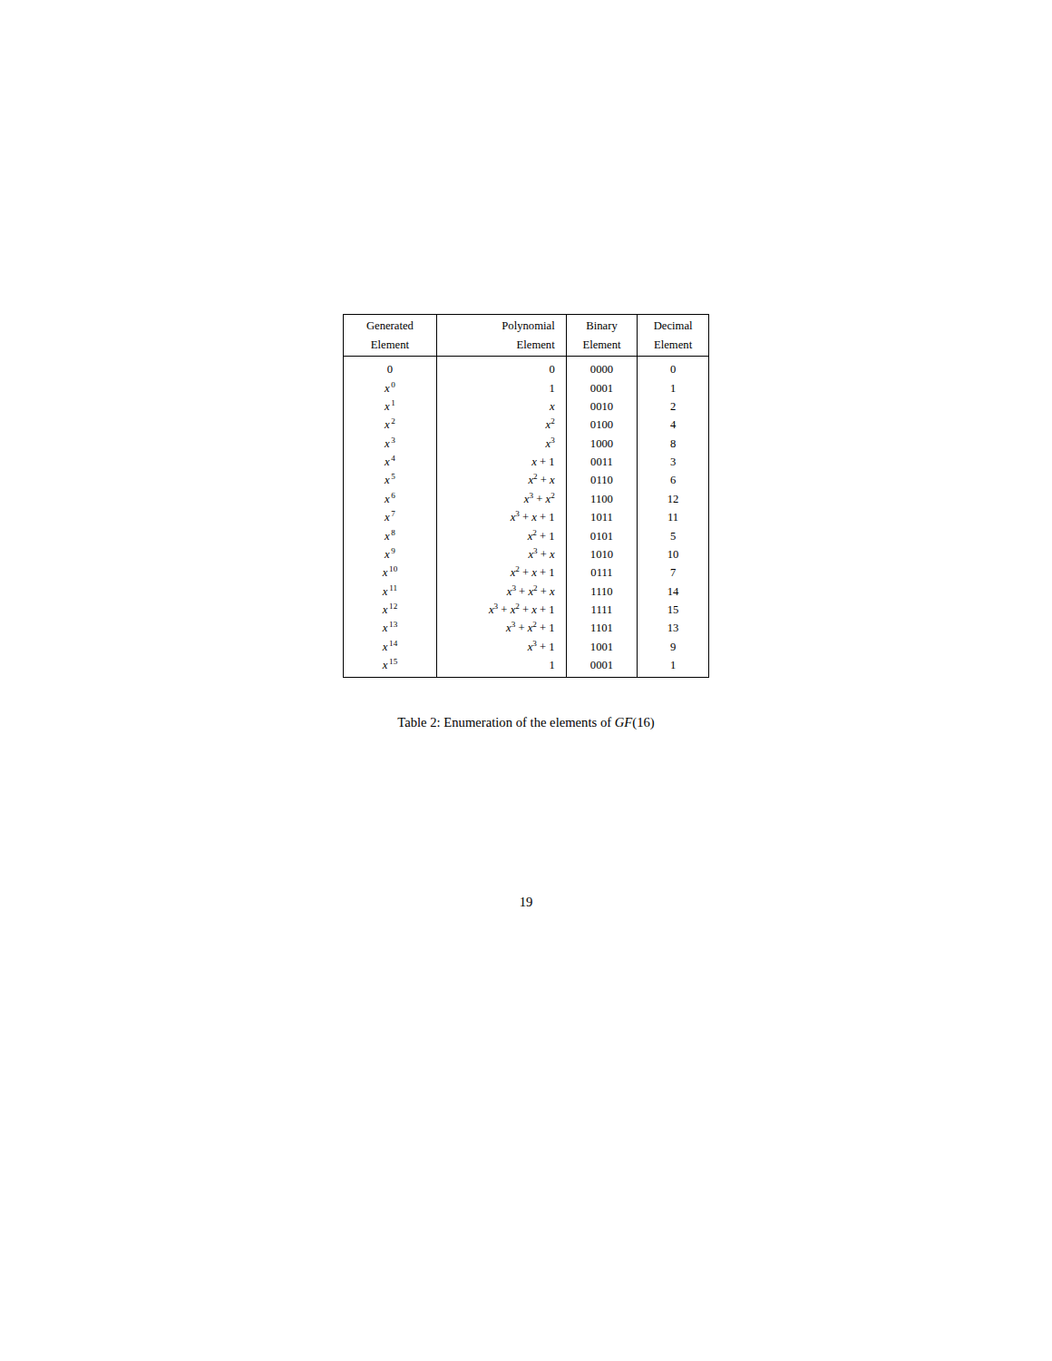| Generated | Polynomial | Binary | Decimal |
| --- | --- | --- | --- |
| Element | Element | Element | Element |
| 0 | 0 | 0000 | 0 |
| x 0 | 1 | 0001 | 1 |
| x 1 | x | 0010 | 2 |
| x 2 | x 2 | 0100 | 4 |
| x 3 | x 3 | 1000 | 8 |
| x 4 | x + 1 | 0011 | 3 |
| x 5 | x 2 + x | 0110 | 6 |
| x 6 | x 3 + x 2 | 1100 | 12 |
| x 7 | x 3 + x + 1 | 1011 | 11 |
| x 8 | x 2 + 1 | 0101 | 5 |
| x 9 | x 3 + x | 1010 | 10 |
| x 10 | x 2 + x + 1 | 0111 | 7 |
| x 11 | x 3 + x 2 + x | 1110 | 14 |
| x 12 | x 3 + x 2 + x + 1 | 1111 | 15 |
| x 13 | x 3 + x 2 + 1 | 1101 | 13 |
| x 14 | x 3 + 1 | 1001 | 9 |
| x 15 | 1 | 0001 | 1 |
Table 2: Enumeration of the elements of GF(16)
19